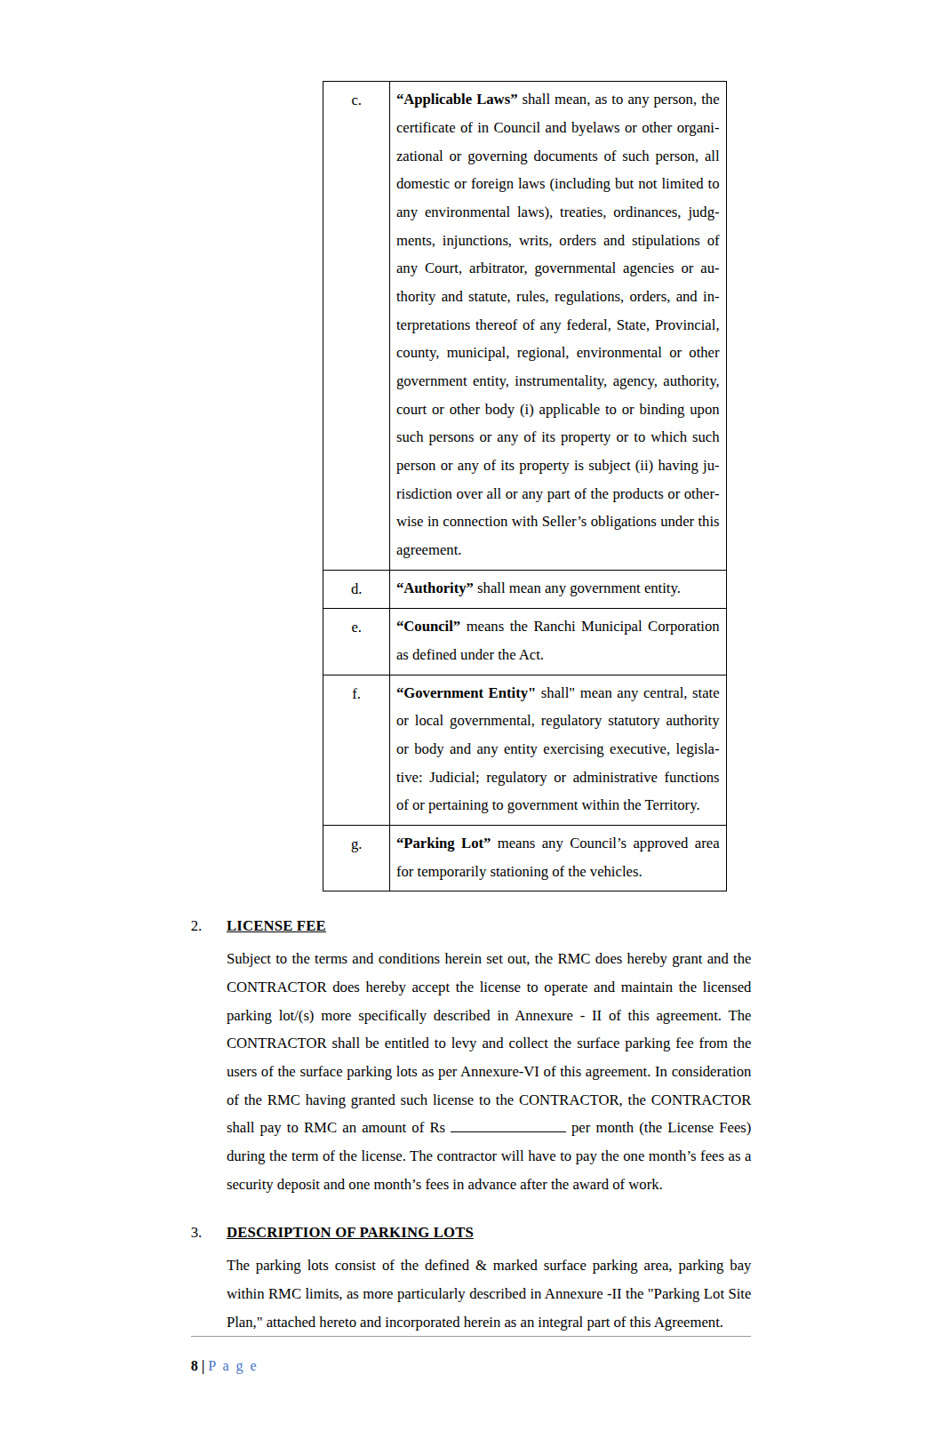| c. | “Applicable Laws” shall mean, as to any person, the certificate of in Council and byelaws or other organizational or governing documents of such person, all domestic or foreign laws (including but not limited to any environmental laws), treaties, ordinances, judgments, injunctions, writs, orders and stipulations of any Court, arbitrator, governmental agencies or authority and statute, rules, regulations, orders, and interpretations thereof of any federal, State, Provincial, county, municipal, regional, environmental or other government entity, instrumentality, agency, authority, court or other body (i) applicable to or binding upon such persons or any of its property or to which such person or any of its property is subject (ii) having jurisdiction over all or any part of the products or otherwise in connection with Seller’s obligations under this agreement. |
| d. | “Authority” shall mean any government entity. |
| e. | “Council” means the Ranchi Municipal Corporation as defined under the Act. |
| f. | “Government Entity" shall" mean any central, state or local governmental, regulatory statutory authority or body and any entity exercising executive, legislative: Judicial; regulatory or administrative functions of or pertaining to government within the Territory. |
| g. | “Parking Lot” means any Council’s approved area for temporarily stationing of the vehicles. |
LICENSE FEE
Subject to the terms and conditions herein set out, the RMC does hereby grant and the CONTRACTOR does hereby accept the license to operate and maintain the licensed parking lot/(s) more specifically described in Annexure - II of this agreement. The CONTRACTOR shall be entitled to levy and collect the surface parking fee from the users of the surface parking lots as per Annexure-VI of this agreement. In consideration of the RMC having granted such license to the CONTRACTOR, the CONTRACTOR shall pay to RMC an amount of Rs per month (the License Fees) during the term of the license. The contractor will have to pay the one month’s fees as a security deposit and one month’s fees in advance after the award of work.
DESCRIPTION OF PARKING LOTS
The parking lots consist of the defined & marked surface parking area, parking bay within RMC limits, as more particularly described in Annexure -II the "Parking Lot Site Plan," attached hereto and incorporated herein as an integral part of this Agreement.
8 | P a g e